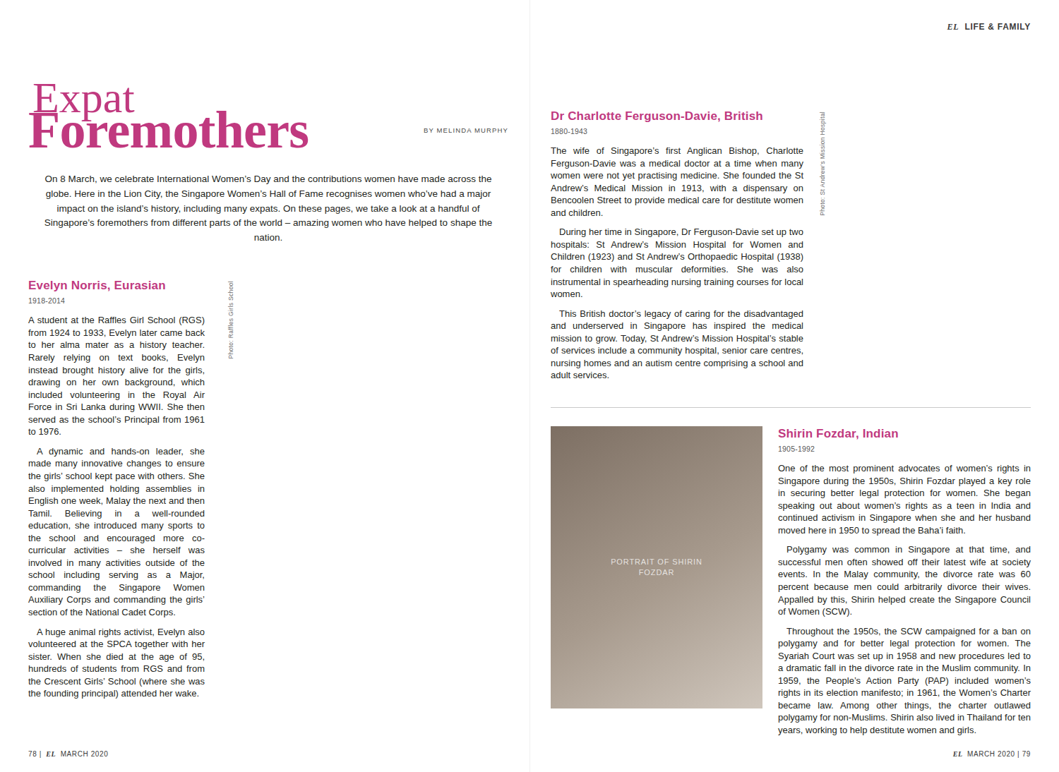Expat
Foremothers
By Melinda Murphy
On 8 March, we celebrate International Women’s Day and the contributions women have made across the globe. Here in the Lion City, the Singapore Women’s Hall of Fame recognises women who’ve had a major impact on the island’s history, including many expats. On these pages, we take a look at a handful of Singapore’s foremothers from different parts of the world – amazing women who have helped to shape the nation.
Evelyn Norris, Eurasian
1918-2014
A student at the Raffles Girl School (RGS) from 1924 to 1933, Evelyn later came back to her alma mater as a history teacher. Rarely relying on text books, Evelyn instead brought history alive for the girls, drawing on her own background, which included volunteering in the Royal Air Force in Sri Lanka during WWII. She then served as the school’s Principal from 1961 to 1976.
A dynamic and hands-on leader, she made many innovative changes to ensure the girls’ school kept pace with others. She also implemented holding assemblies in English one week, Malay the next and then Tamil. Believing in a well-rounded education, she introduced many sports to the school and encouraged more co-curricular activities – she herself was involved in many activities outside of the school including serving as a Major, commanding the Singapore Women Auxiliary Corps and commanding the girls’ section of the National Cadet Corps.
A huge animal rights activist, Evelyn also volunteered at the SPCA together with her sister. When she died at the age of 95, hundreds of students from RGS and from the Crescent Girls’ School (where she was the founding principal) attended her wake.
Photo: Raffles Girls School
78 | EL MARCH 2020
EL LIFE & FAMILY
Dr Charlotte Ferguson-Davie, British
1880-1943
The wife of Singapore’s first Anglican Bishop, Charlotte Ferguson-Davie was a medical doctor at a time when many women were not yet practising medicine. She founded the St Andrew’s Medical Mission in 1913, with a dispensary on Bencoolen Street to provide medical care for destitute women and children.
During her time in Singapore, Dr Ferguson-Davie set up two hospitals: St Andrew’s Mission Hospital for Women and Children (1923) and St Andrew’s Orthopaedic Hospital (1938) for children with muscular deformities. She was also instrumental in spearheading nursing training courses for local women.
This British doctor’s legacy of caring for the disadvantaged and underserved in Singapore has inspired the medical mission to grow. Today, St Andrew’s Mission Hospital’s stable of services include a community hospital, senior care centres, nursing homes and an autism centre comprising a school and adult services.
Photo: St Andrew’s Mission Hospital
Shirin Fozdar, Indian
1905-1992
One of the most prominent advocates of women’s rights in Singapore during the 1950s, Shirin Fozdar played a key role in securing better legal protection for women. She began speaking out about women’s rights as a teen in India and continued activism in Singapore when she and her husband moved here in 1950 to spread the Baha’i faith.
Polygamy was common in Singapore at that time, and successful men often showed off their latest wife at society events. In the Malay community, the divorce rate was 60 percent because men could arbitrarily divorce their wives. Appalled by this, Shirin helped create the Singapore Council of Women (SCW).
Throughout the 1950s, the SCW campaigned for a ban on polygamy and for better legal protection for women. The Syariah Court was set up in 1958 and new procedures led to a dramatic fall in the divorce rate in the Muslim community. In 1959, the People’s Action Party (PAP) included women’s rights in its election manifesto; in 1961, the Women’s Charter became law. Among other things, the charter outlawed polygamy for non-Muslims. Shirin also lived in Thailand for ten years, working to help destitute women and girls.
EL MARCH 2020 | 79